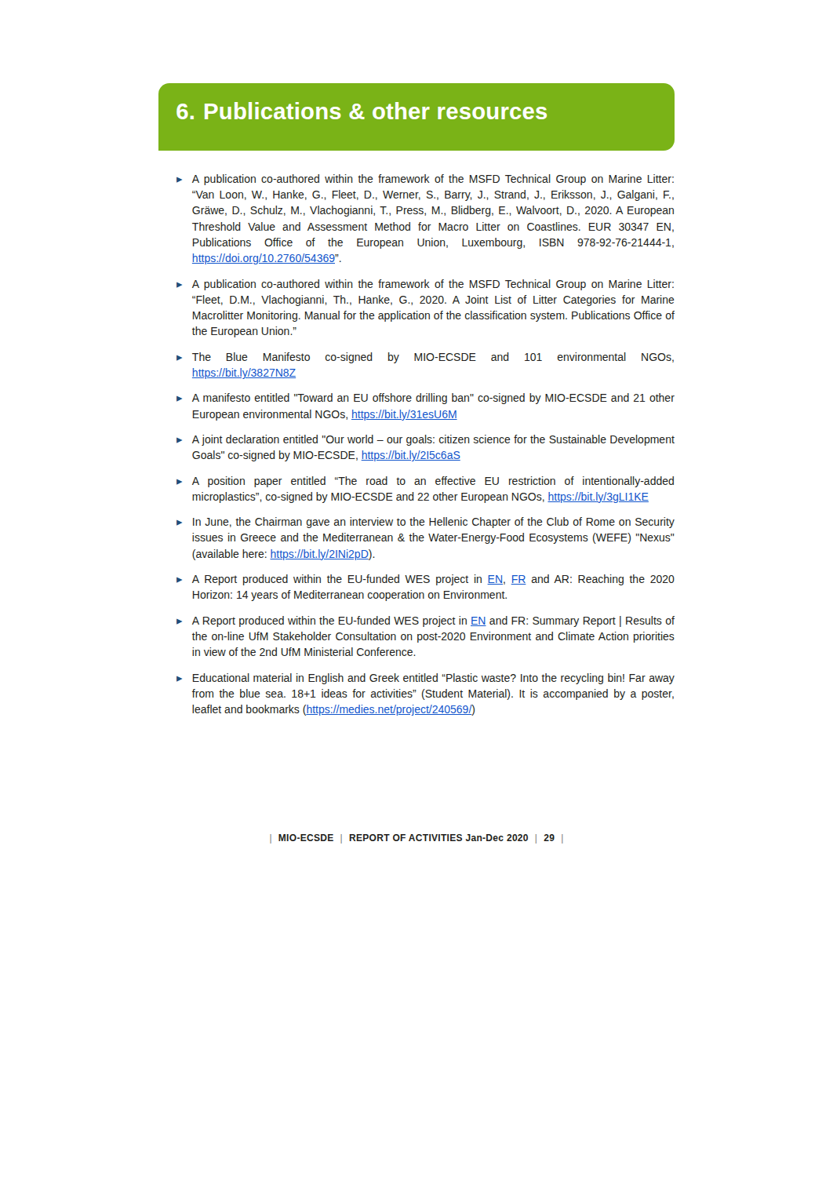6. Publications & other resources
A publication co-authored within the framework of the MSFD Technical Group on Marine Litter: “Van Loon, W., Hanke, G., Fleet, D., Werner, S., Barry, J., Strand, J., Eriksson, J., Galgani, F., Gräwe, D., Schulz, M., Vlachogianni, T., Press, M., Blidberg, E., Walvoort, D., 2020. A European Threshold Value and Assessment Method for Macro Litter on Coastlines. EUR 30347 EN, Publications Office of the European Union, Luxembourg, ISBN 978-92-76-21444-1, https://doi.org/10.2760/54369”.
A publication co-authored within the framework of the MSFD Technical Group on Marine Litter: “Fleet, D.M., Vlachogianni, Th., Hanke, G., 2020. A Joint List of Litter Categories for Marine Macrolitter Monitoring. Manual for the application of the classification system. Publications Office of the European Union.”
The Blue Manifesto co-signed by MIO-ECSDE and 101 environmental NGOs, https://bit.ly/3827N8Z
A manifesto entitled "Toward an EU offshore drilling ban" co-signed by MIO-ECSDE and 21 other European environmental NGOs, https://bit.ly/31esU6M
A joint declaration entitled "Our world – our goals: citizen science for the Sustainable Development Goals" co-signed by MIO-ECSDE, https://bit.ly/2I5c6aS
A position paper entitled “The road to an effective EU restriction of intentionally-added microplastics”, co-signed by MIO-ECSDE and 22 other European NGOs, https://bit.ly/3gLI1KE
In June, the Chairman gave an interview to the Hellenic Chapter of the Club of Rome on Security issues in Greece and the Mediterranean & the Water-Energy-Food Ecosystems (WEFE) "Nexus" (available here: https://bit.ly/2INi2pD).
A Report produced within the EU-funded WES project in EN, FR and AR: Reaching the 2020 Horizon: 14 years of Mediterranean cooperation on Environment.
A Report produced within the EU-funded WES project in EN and FR: Summary Report | Results of the on-line UfM Stakeholder Consultation on post-2020 Environment and Climate Action priorities in view of the 2nd UfM Ministerial Conference.
Educational material in English and Greek entitled “Plastic waste? Into the recycling bin! Far away from the blue sea. 18+1 ideas for activities” (Student Material). It is accompanied by a poster, leaflet and bookmarks (https://medies.net/project/240569/)
|MIO-ECSDE|REPORT OF ACTIVITIES Jan-Dec 2020|29|